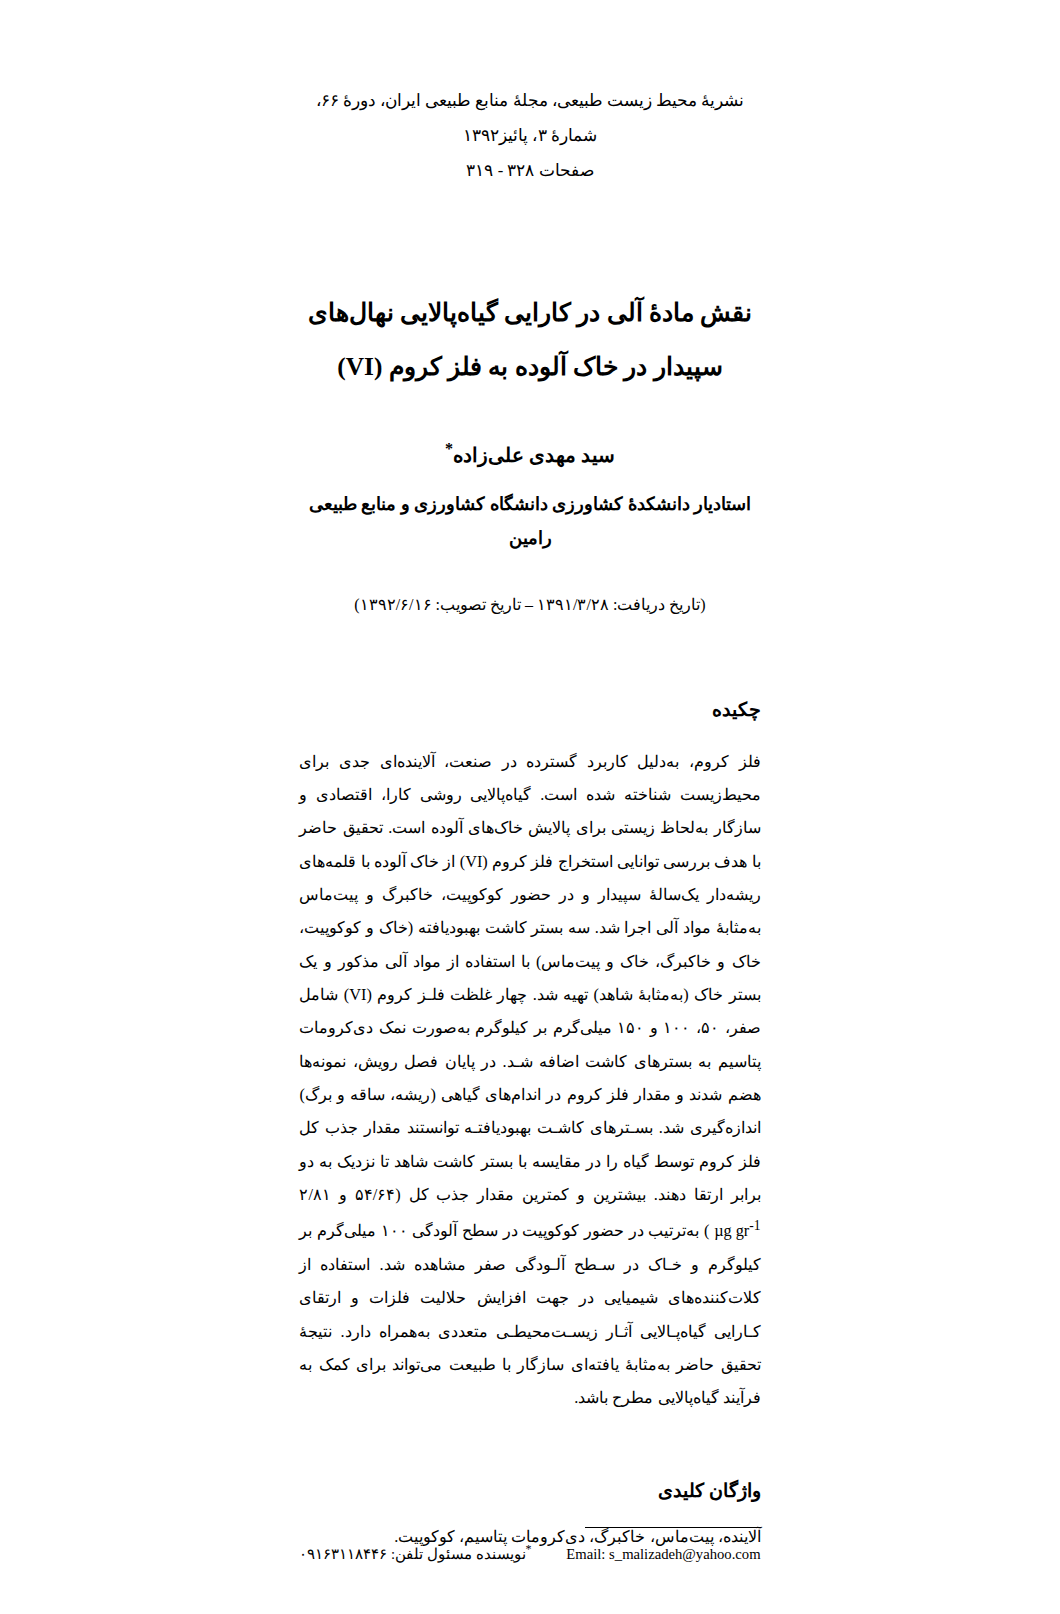نشریۀ محیط زیست طبیعی، مجلۀ منابع طبیعی ایران، دورۀ ۶۶، شمارۀ ۳، پائیز۱۳۹۲
صفحات ۳۲۸ - ۳۱۹
نقش مادۀ آلی در کارایی گیاه‌پالایی نهال‌های سپیدار در خاک آلوده به فلز کروم (VI)
سید مهدی علی‌زاده*
استادیار دانشکدۀ کشاورزی دانشگاه کشاورزی و منابع طبیعی رامین
(تاریخ دریافت: ۱۳۹۱/۳/۲۸ – تاریخ تصویب: ۱۳۹۲/۶/۱۶)
چکیده
فلز کروم، به‌دلیل کاربرد گسترده در صنعت، آلاینده‌ای جدی برای محیط‌زیست شناخته شده است. گیاه‌پالایی روشی کارا، اقتصادی و سازگار به‌لحاظ زیستی برای پالایش خاک‌های آلوده است. تحقیق حاضر با هدف بررسی توانایی استخراج فلز کروم (VI) از خاک آلوده با قلمه‌های ریشه‌دار یک‌سالۀ سپیدار و در حضور کوکوپیت، خاکبرگ و پیت‌ماس به‌مثابۀ مواد آلی اجرا شد. سه بستر کاشت بهبودیافته (خاک و کوکوپیت، خاک و خاکبرگ، خاک و پیت‌ماس) با استفاده از مواد آلی مذکور و یک بستر خاک (به‌مثابۀ شاهد) تهیه شد. چهار غلظت فلـز کروم (VI) شامل صفر، ۵۰، ۱۰۰ و ۱۵۰ میلی‌گرم بر کیلوگرم به‌صورت نمک دی‌کرومات پتاسیم به بسترهای کاشت اضافه شـد. در پایان فصل رویش، نمونه‌ها هضم شدند و مقدار فلز کروم در اندام‌های گیاهی (ریشه، ساقه و برگ) اندازه‌گیری شد. بسـترهای کاشـت بهبودیافتـه توانستند مقدار جذب کل فلز کروم توسط گیاه را در مقایسه با بستر کاشت شاهد تا نزدیک به دو برابر ارتقا دهند. بیشترین و کمترین مقدار جذب کل (۵۴/۶۴ و ۲/۸۱ µg gr-1 ) به‌ترتیب در حضور کوکوپیت در سطح آلودگی ۱۰۰ میلی‌گرم بر کیلوگرم و خـاک در سـطح آلـودگی صفر مشاهده شد. استفاده از کلات‌کننده‌های شیمیایی در جهت افزایش حلالیت فلزات و ارتقای کـارایی گیاه‌پـالایی آثـار زیسـت‌محیطـی متعددی به‌همراه دارد. نتیجۀ تحقیق حاضر به‌مثابۀ یافته‌ای سازگار با طبیعت می‌تواند برای کمک به فرآیند گیاه‌پالایی مطرح باشد.
واژگان کلیدی
آلاینده، پیت‌ماس، خاکبرگ، دی‌کرومات پتاسیم، کوکوپیت.
Email: s_malizadeh@yahoo.com
*نویسنده مسئول تلفن: ۰۹۱۶۳۱۱۸۴۴۶